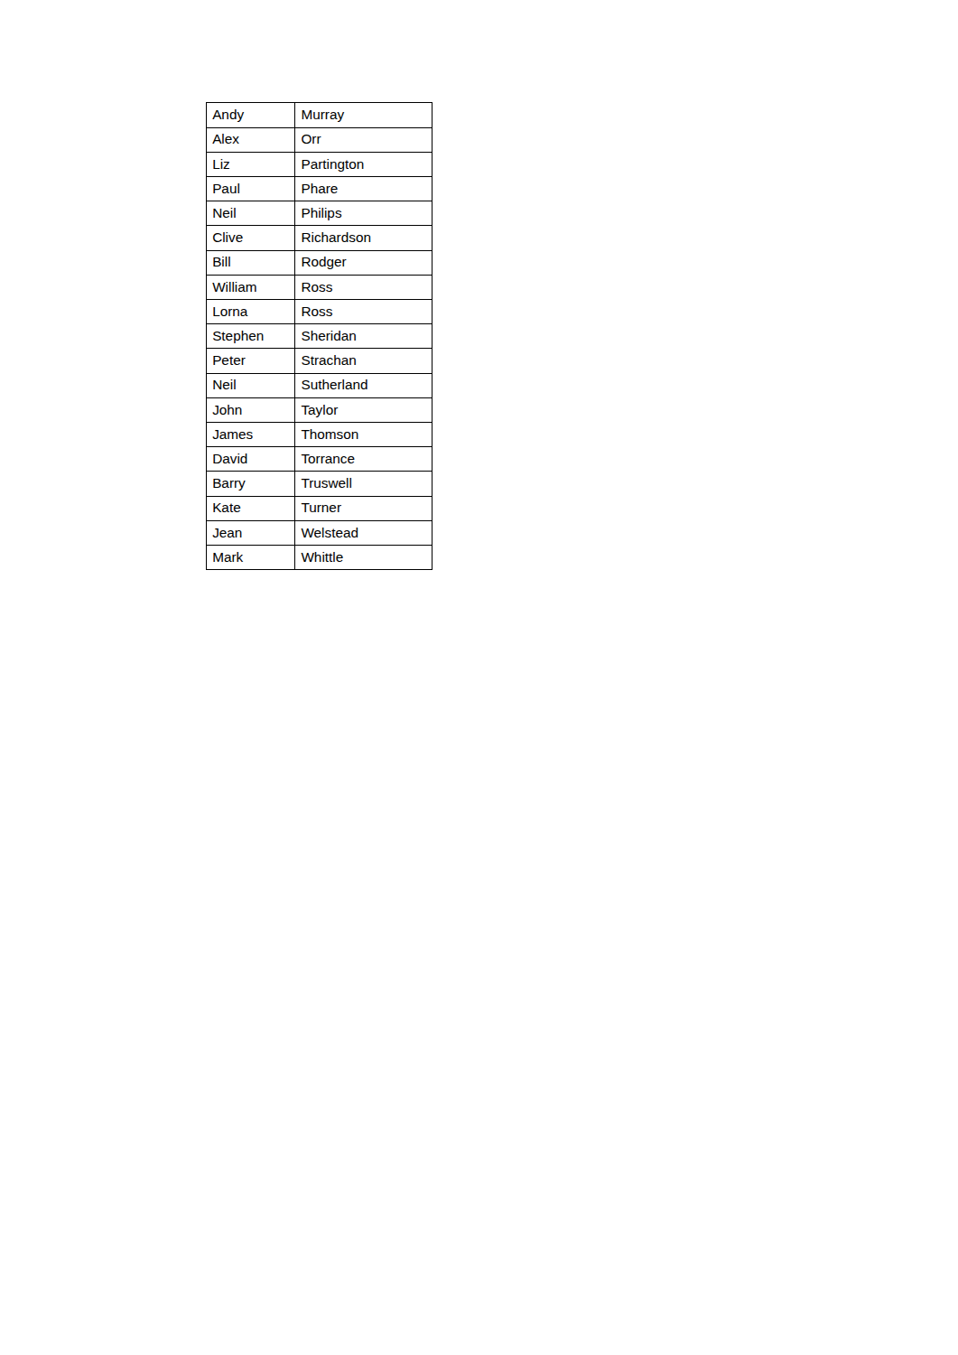| Andy | Murray |
| Alex | Orr |
| Liz | Partington |
| Paul | Phare |
| Neil | Philips |
| Clive | Richardson |
| Bill | Rodger |
| William | Ross |
| Lorna | Ross |
| Stephen | Sheridan |
| Peter | Strachan |
| Neil | Sutherland |
| John | Taylor |
| James | Thomson |
| David | Torrance |
| Barry | Truswell |
| Kate | Turner |
| Jean | Welstead |
| Mark | Whittle |